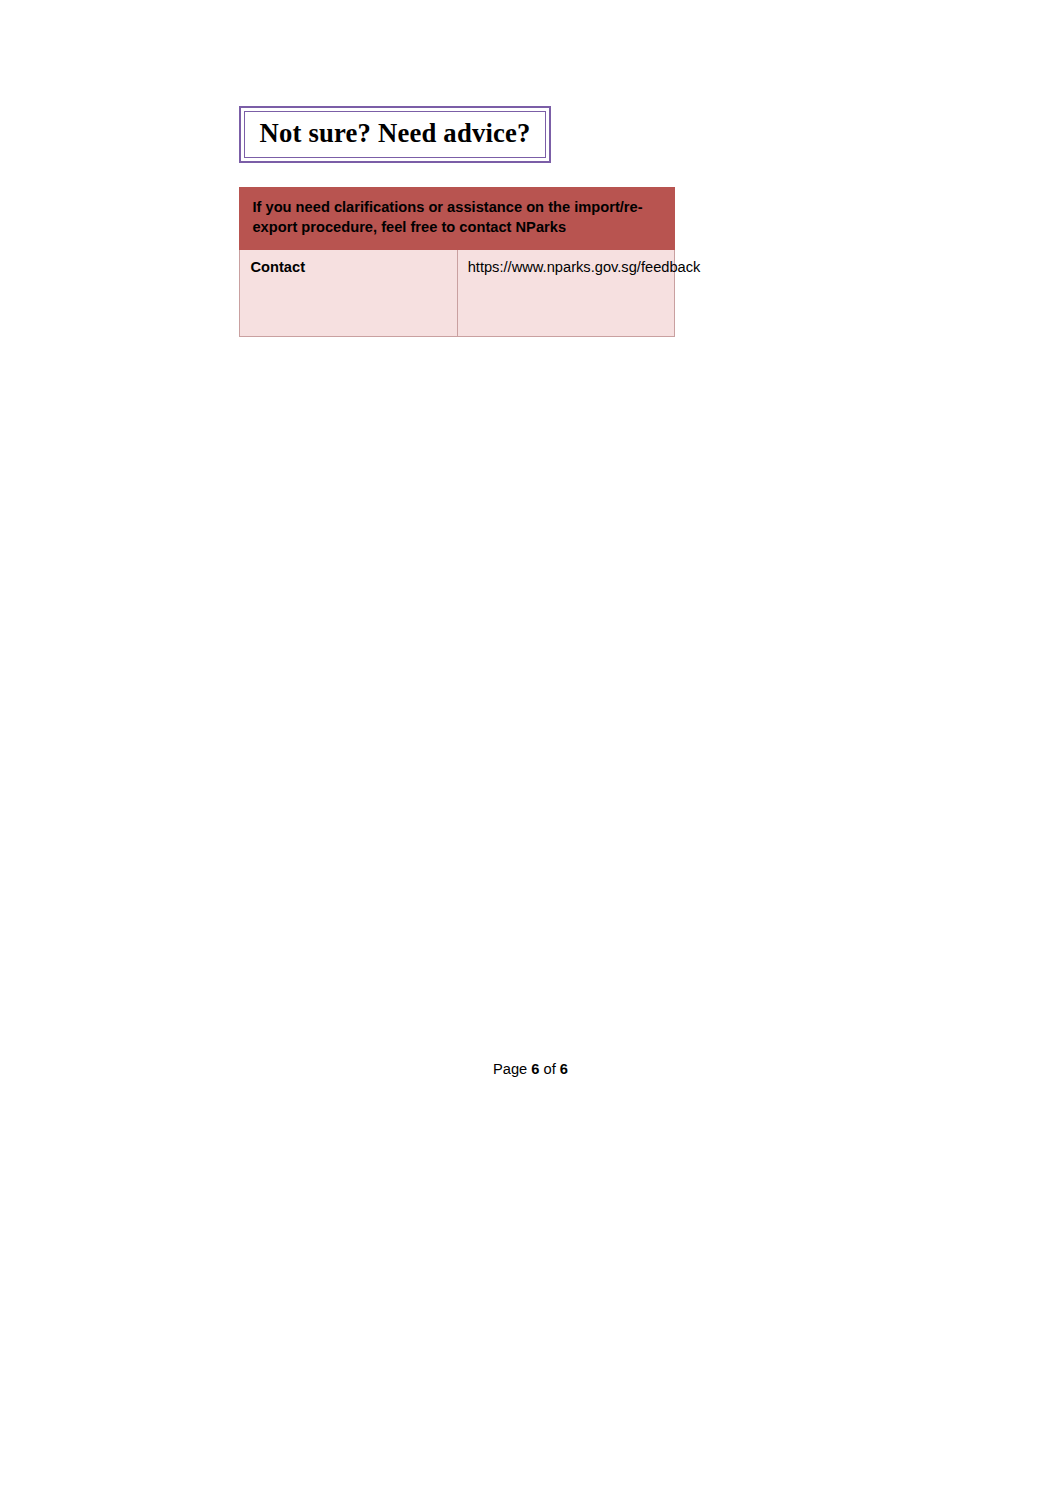Not sure? Need advice?
| If you need clarifications or assistance on the import/re-export procedure, feel free to contact NParks |
| Contact | https://www.nparks.gov.sg/feedback |
Page 6 of 6